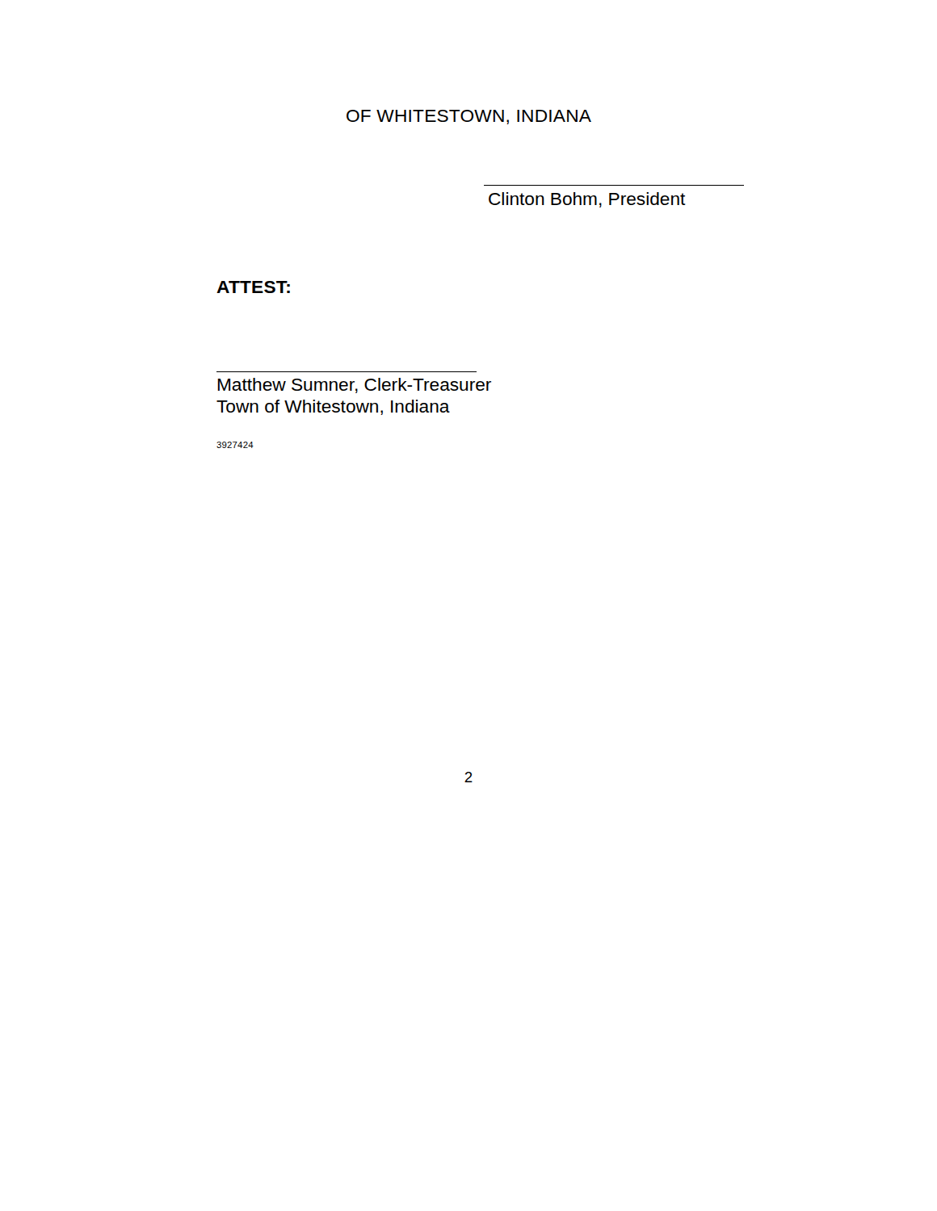OF WHITESTOWN, INDIANA
Clinton Bohm, President
ATTEST:
Matthew Sumner, Clerk-Treasurer
Town of Whitestown, Indiana
3927424
2